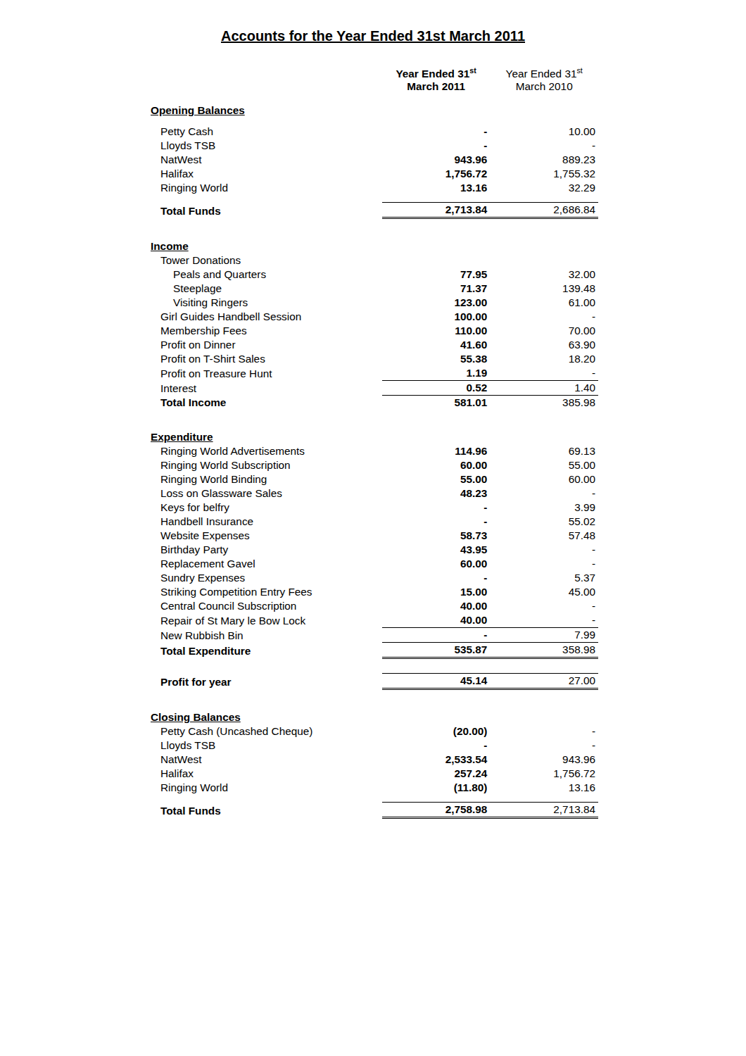Accounts for the Year Ended 31st March 2011
| | Year Ended 31 st March 2011 | Year Ended 31 st March 2010 |
| Opening Balances | | |
| Petty Cash | - | 10.00 |
| Lloyds TSB | - | - |
| NatWest | 943.96 | 889.23 |
| Halifax | 1,756.72 | 1,755.32 |
| Ringing World | 13.16 | 32.29 |
| Total Funds | 2,713.84 | 2,686.84 |
| Income | | |
| Tower Donations | | |
| Peals and Quarters | 77.95 | 32.00 |
| Steeplage | 71.37 | 139.48 |
| Visiting Ringers | 123.00 | 61.00 |
| Girl Guides Handbell Session | 100.00 | - |
| Membership Fees | 110.00 | 70.00 |
| Profit on Dinner | 41.60 | 63.90 |
| Profit on T-Shirt Sales | 55.38 | 18.20 |
| Profit on Treasure Hunt | 1.19 | - |
| Interest | 0.52 | 1.40 |
| Total Income | 581.01 | 385.98 |
| Expenditure | | |
| Ringing World Advertisements | 114.96 | 69.13 |
| Ringing World Subscription | 60.00 | 55.00 |
| Ringing World Binding | 55.00 | 60.00 |
| Loss on Glassware Sales | 48.23 | - |
| Keys for belfry | - | 3.99 |
| Handbell Insurance | - | 55.02 |
| Website Expenses | 58.73 | 57.48 |
| Birthday Party | 43.95 | - |
| Replacement Gavel | 60.00 | - |
| Sundry Expenses | - | 5.37 |
| Striking Competition Entry Fees | 15.00 | 45.00 |
| Central Council Subscription | 40.00 | - |
| Repair of St Mary le Bow Lock | 40.00 | - |
| New Rubbish Bin | - | 7.99 |
| Total Expenditure | 535.87 | 358.98 |
| Profit for year | 45.14 | 27.00 |
| Closing Balances | | |
| Petty Cash (Uncashed Cheque) | (20.00) | - |
| Lloyds TSB | - | - |
| NatWest | 2,533.54 | 943.96 |
| Halifax | 257.24 | 1,756.72 |
| Ringing World | (11.80) | 13.16 |
| Total Funds | 2,758.98 | 2,713.84 |